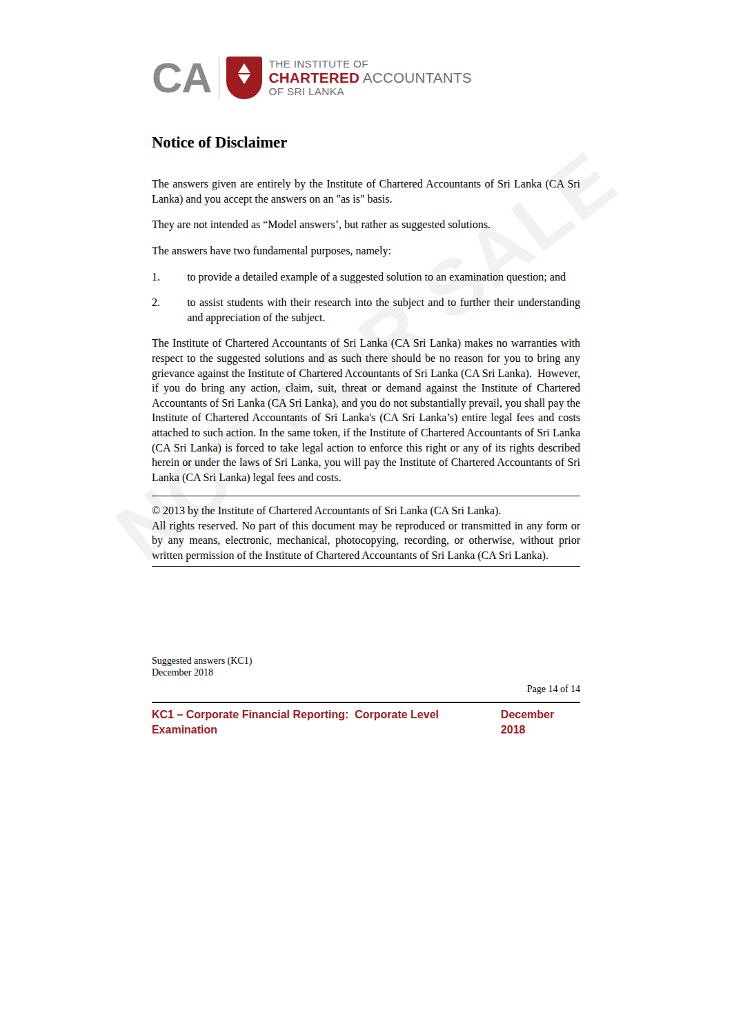NOT FOR SALE
CA
THE INSTITUTE OF
CHARTERED ACCOUNTANTS
OF SRI LANKA
Notice of Disclaimer
The answers given are entirely by the Institute of Chartered Accountants of Sri Lanka (CA Sri Lanka) and you accept the answers on an "as is" basis.
They are not intended as “Model answers’, but rather as suggested solutions.
The answers have two fundamental purposes, namely:
1. to provide a detailed example of a suggested solution to an examination question; and
2. to assist students with their research into the subject and to further their understanding and appreciation of the subject.
The Institute of Chartered Accountants of Sri Lanka (CA Sri Lanka) makes no warranties with respect to the suggested solutions and as such there should be no reason for you to bring any grievance against the Institute of Chartered Accountants of Sri Lanka (CA Sri Lanka). However, if you do bring any action, claim, suit, threat or demand against the Institute of Chartered Accountants of Sri Lanka (CA Sri Lanka), and you do not substantially prevail, you shall pay the Institute of Chartered Accountants of Sri Lanka's (CA Sri Lanka’s) entire legal fees and costs attached to such action. In the same token, if the Institute of Chartered Accountants of Sri Lanka (CA Sri Lanka) is forced to take legal action to enforce this right or any of its rights described herein or under the laws of Sri Lanka, you will pay the Institute of Chartered Accountants of Sri Lanka (CA Sri Lanka) legal fees and costs.
© 2013 by the Institute of Chartered Accountants of Sri Lanka (CA Sri Lanka).
All rights reserved. No part of this document may be reproduced or transmitted in any form or by any means, electronic, mechanical, photocopying, recording, or otherwise, without prior written permission of the Institute of Chartered Accountants of Sri Lanka (CA Sri Lanka).
Suggested answers (KC1)
December 2018
Page 14 of 14
KC1 – Corporate Financial Reporting: Corporate Level Examination
December 2018